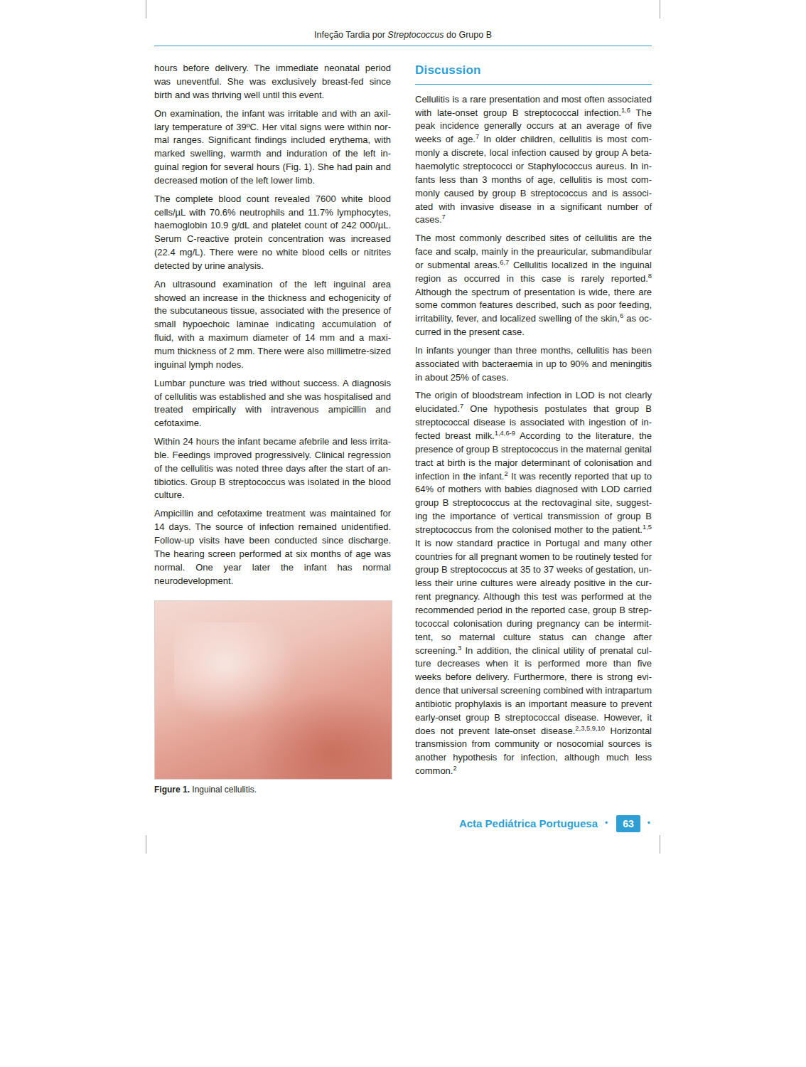Infeção Tardia por Streptococcus do Grupo B
hours before delivery. The immediate neonatal period was uneventful. She was exclusively breast-fed since birth and was thriving well until this event.
On examination, the infant was irritable and with an axillary temperature of 39ºC. Her vital signs were within normal ranges. Significant findings included erythema, with marked swelling, warmth and induration of the left inguinal region for several hours (Fig. 1). She had pain and decreased motion of the left lower limb.
The complete blood count revealed 7600 white blood cells/µL with 70.6% neutrophils and 11.7% lymphocytes, haemoglobin 10.9 g/dL and platelet count of 242 000/µL. Serum C-reactive protein concentration was increased (22.4 mg/L). There were no white blood cells or nitrites detected by urine analysis.
An ultrasound examination of the left inguinal area showed an increase in the thickness and echogenicity of the subcutaneous tissue, associated with the presence of small hypoechoic laminae indicating accumulation of fluid, with a maximum diameter of 14 mm and a maximum thickness of 2 mm. There were also millimetre-sized inguinal lymph nodes.
Lumbar puncture was tried without success. A diagnosis of cellulitis was established and she was hospitalised and treated empirically with intravenous ampicillin and cefotaxime.
Within 24 hours the infant became afebrile and less irritable. Feedings improved progressively. Clinical regression of the cellulitis was noted three days after the start of antibiotics. Group B streptococcus was isolated in the blood culture.
Ampicillin and cefotaxime treatment was maintained for 14 days. The source of infection remained unidentified. Follow-up visits have been conducted since discharge. The hearing screen performed at six months of age was normal. One year later the infant has normal neurodevelopment.
Figure 1. Inguinal cellulitis.
Discussion
Cellulitis is a rare presentation and most often associated with late-onset group B streptococcal infection.1,6 The peak incidence generally occurs at an average of five weeks of age.7 In older children, cellulitis is most commonly a discrete, local infection caused by group A beta-haemolytic streptococci or Staphylococcus aureus. In infants less than 3 months of age, cellulitis is most commonly caused by group B streptococcus and is associated with invasive disease in a significant number of cases.7
The most commonly described sites of cellulitis are the face and scalp, mainly in the preauricular, submandibular or submental areas.6,7 Cellulitis localized in the inguinal region as occurred in this case is rarely reported.8 Although the spectrum of presentation is wide, there are some common features described, such as poor feeding, irritability, fever, and localized swelling of the skin,6 as occurred in the present case.
In infants younger than three months, cellulitis has been associated with bacteraemia in up to 90% and meningitis in about 25% of cases.
The origin of bloodstream infection in LOD is not clearly elucidated.7 One hypothesis postulates that group B streptococcal disease is associated with ingestion of infected breast milk.1,4,6-9 According to the literature, the presence of group B streptococcus in the maternal genital tract at birth is the major determinant of colonisation and infection in the infant.2 It was recently reported that up to 64% of mothers with babies diagnosed with LOD carried group B streptococcus at the rectovaginal site, suggesting the importance of vertical transmission of group B streptococcus from the colonised mother to the patient.1,5 It is now standard practice in Portugal and many other countries for all pregnant women to be routinely tested for group B streptococcus at 35 to 37 weeks of gestation, unless their urine cultures were already positive in the current pregnancy. Although this test was performed at the recommended period in the reported case, group B streptococcal colonisation during pregnancy can be intermittent, so maternal culture status can change after screening.3 In addition, the clinical utility of prenatal culture decreases when it is performed more than five weeks before delivery. Furthermore, there is strong evidence that universal screening combined with intrapartum antibiotic prophylaxis is an important measure to prevent early-onset group B streptococcal disease. However, it does not prevent late-onset disease.2,3,5,9,10 Horizontal transmission from community or nosocomial sources is another hypothesis for infection, although much less common.2
Acta Pediátrica Portuguesa • 63 •